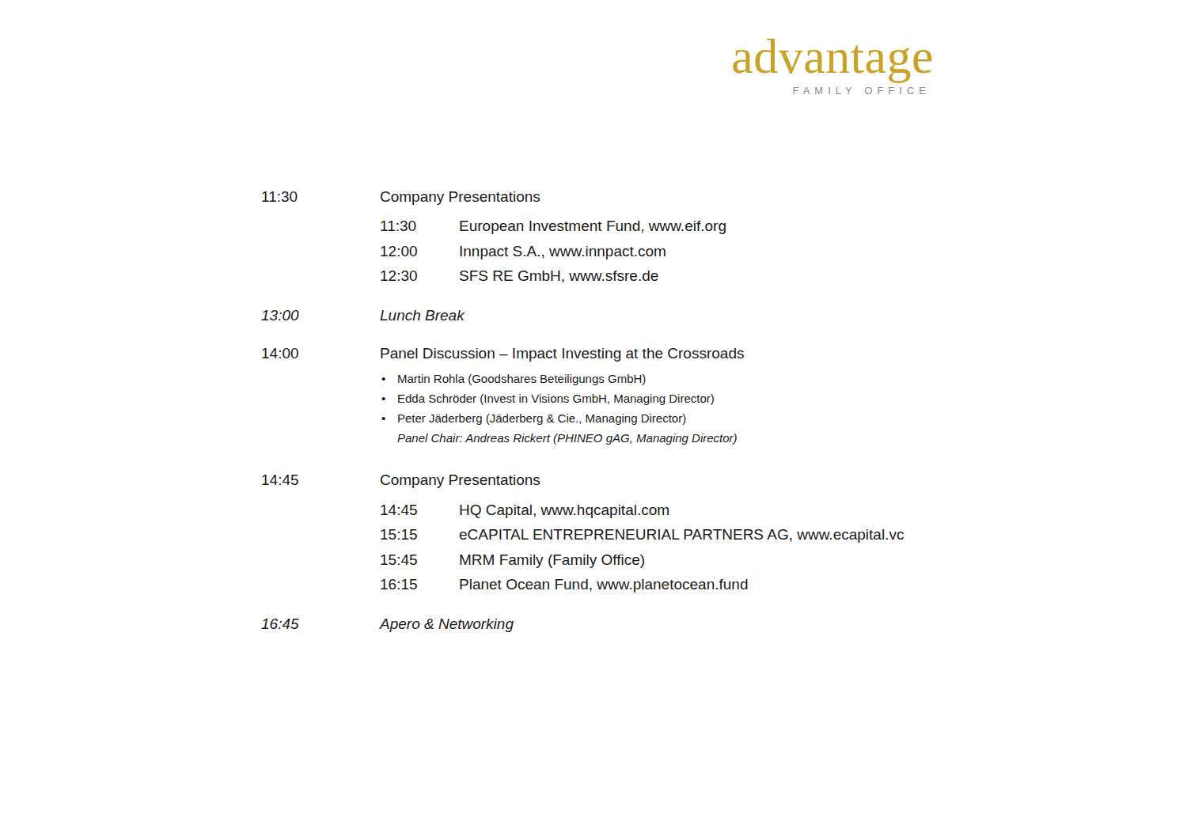advantage FAMILY OFFICE
11:30
Company Presentations
11:30
European Investment Fund, www.eif.org
12:00
Innpact S.A., www.innpact.com
12:30
SFS RE GmbH, www.sfsre.de
13:00
Lunch Break
14:00
Panel Discussion – Impact Investing at the Crossroads
Martin Rohla (Goodshares Beteiligungs GmbH)
Edda Schröder (Invest in Visions GmbH, Managing Director)
Peter Jäderberg (Jäderberg & Cie., Managing Director)
Panel Chair: Andreas Rickert (PHINEO gAG, Managing Director)
14:45
Company Presentations
14:45
HQ Capital, www.hqcapital.com
15:15
eCAPITAL ENTREPRENEURIAL PARTNERS AG, www.ecapital.vc
15:45
MRM Family (Family Office)
16:15
Planet Ocean Fund, www.planetocean.fund
16:45
Apero & Networking